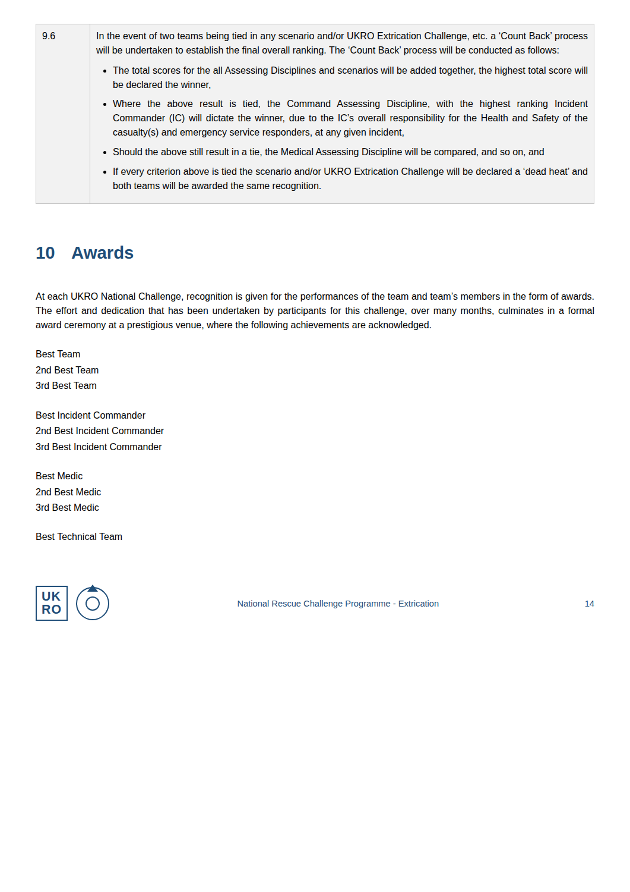| 9.6 | In the event of two teams being tied in any scenario and/or UKRO Extrication Challenge, etc. a ‘Count Back’ process will be undertaken to establish the final overall ranking. The ‘Count Back’ process will be conducted as follows: The total scores for the all Assessing Disciplines and scenarios will be added together, the highest total score will be declared the winner, Where the above result is tied, the Command Assessing Discipline, with the highest ranking Incident Commander (IC) will dictate the winner, due to the IC’s overall responsibility for the Health and Safety of the casualty(s) and emergency service responders, at any given incident, Should the above still result in a tie, the Medical Assessing Discipline will be compared, and so on, and If every criterion above is tied the scenario and/or UKRO Extrication Challenge will be declared a ‘dead heat’ and both teams will be awarded the same recognition. |
10 Awards
At each UKRO National Challenge, recognition is given for the performances of the team and team’s members in the form of awards. The effort and dedication that has been undertaken by participants for this challenge, over many months, culminates in a formal award ceremony at a prestigious venue, where the following achievements are acknowledged.
Best Team
2nd Best Team
3rd Best Team
Best Incident Commander
2nd Best Incident Commander
3rd Best Incident Commander
Best Medic
2nd Best Medic
3rd Best Medic
Best Technical Team
UK RO
National Rescue Challenge Programme - Extrication
14